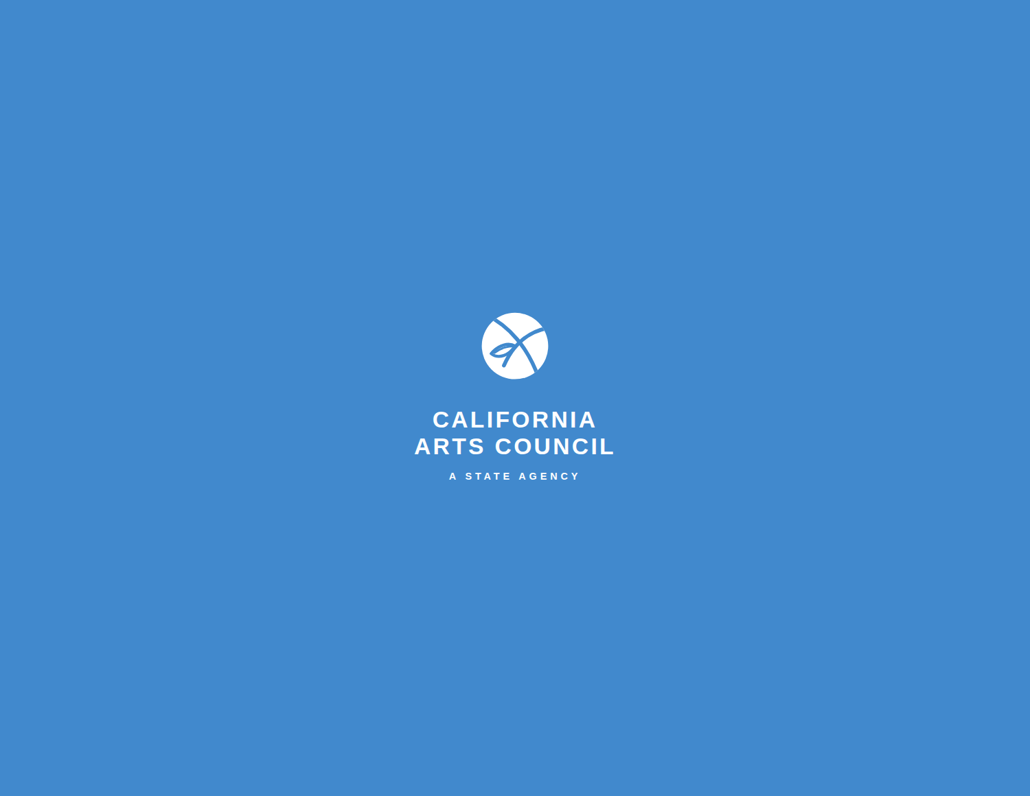California Arts Council
A State Agency